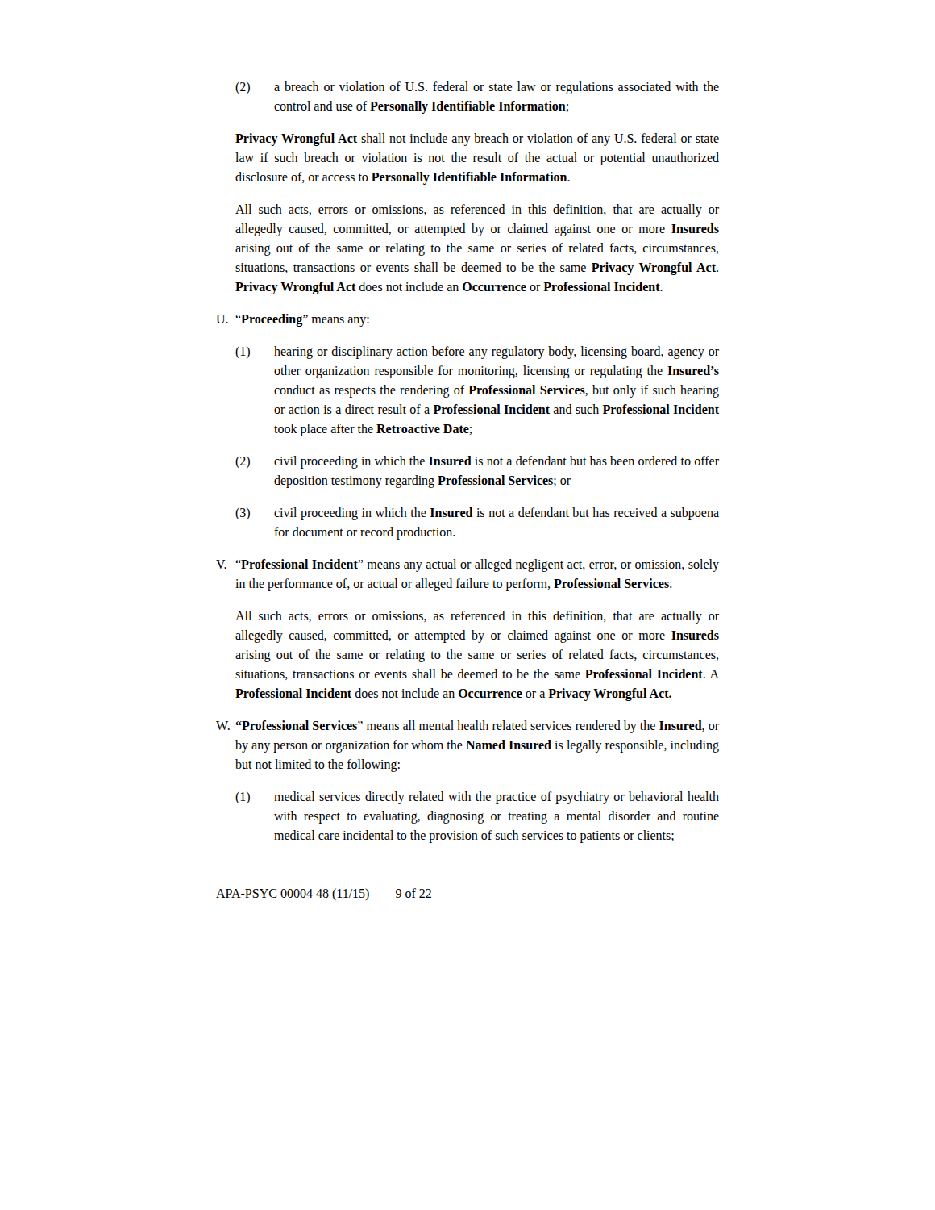(2)
a breach or violation of U.S. federal or state law or regulations associated with the control and use of Personally Identifiable Information;
Privacy Wrongful Act shall not include any breach or violation of any U.S. federal or state law if such breach or violation is not the result of the actual or potential unauthorized disclosure of, or access to Personally Identifiable Information.
All such acts, errors or omissions, as referenced in this definition, that are actually or allegedly caused, committed, or attempted by or claimed against one or more Insureds arising out of the same or relating to the same or series of related facts, circumstances, situations, transactions or events shall be deemed to be the same Privacy Wrongful Act. Privacy Wrongful Act does not include an Occurrence or Professional Incident.
U.
“Proceeding” means any:
(1)
hearing or disciplinary action before any regulatory body, licensing board, agency or other organization responsible for monitoring, licensing or regulating the Insured’s conduct as respects the rendering of Professional Services, but only if such hearing or action is a direct result of a Professional Incident and such Professional Incident took place after the Retroactive Date;
(2)
civil proceeding in which the Insured is not a defendant but has been ordered to offer deposition testimony regarding Professional Services; or
(3)
civil proceeding in which the Insured is not a defendant but has received a subpoena for document or record production.
V.
“Professional Incident” means any actual or alleged negligent act, error, or omission, solely in the performance of, or actual or alleged failure to perform, Professional Services.
All such acts, errors or omissions, as referenced in this definition, that are actually or allegedly caused, committed, or attempted by or claimed against one or more Insureds arising out of the same or relating to the same or series of related facts, circumstances, situations, transactions or events shall be deemed to be the same Professional Incident. A Professional Incident does not include an Occurrence or a Privacy Wrongful Act.
W.
“Professional Services” means all mental health related services rendered by the Insured, or by any person or organization for whom the Named Insured is legally responsible, including but not limited to the following:
(1)
medical services directly related with the practice of psychiatry or behavioral health with respect to evaluating, diagnosing or treating a mental disorder and routine medical care incidental to the provision of such services to patients or clients;
APA-PSYC 00004 48 (11/15)
9 of 22